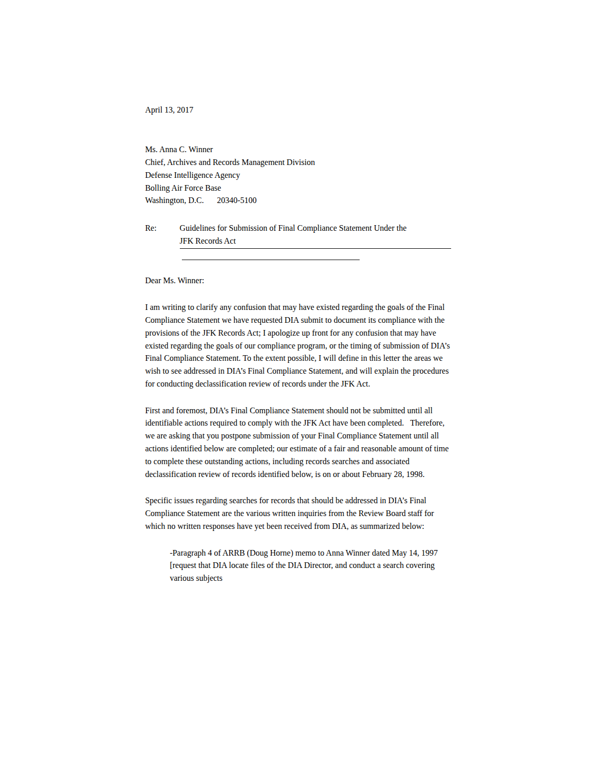April 13, 2017
Ms. Anna C. Winner
Chief, Archives and Records Management Division
Defense Intelligence Agency
Bolling Air Force Base
Washington, D.C. 20340-5100
Re:
Guidelines for Submission of Final Compliance Statement Under the
JFK Records Act
Dear Ms. Winner:
I am writing to clarify any confusion that may have existed regarding the goals of the Final Compliance Statement we have requested DIA submit to document its compliance with the provisions of the JFK Records Act; I apologize up front for any confusion that may have existed regarding the goals of our compliance program, or the timing of submission of DIA’s Final Compliance Statement. To the extent possible, I will define in this letter the areas we wish to see addressed in DIA’s Final Compliance Statement, and will explain the procedures for conducting declassification review of records under the JFK Act.
First and foremost, DIA’s Final Compliance Statement should not be submitted until all identifiable actions required to comply with the JFK Act have been completed. Therefore, we are asking that you postpone submission of your Final Compliance Statement until all actions identified below are completed; our estimate of a fair and reasonable amount of time to complete these outstanding actions, including records searches and associated declassification review of records identified below, is on or about February 28, 1998.
Specific issues regarding searches for records that should be addressed in DIA’s Final Compliance Statement are the various written inquiries from the Review Board staff for which no written responses have yet been received from DIA, as summarized below:
-Paragraph 4 of ARRB (Doug Horne) memo to Anna Winner dated May 14, 1997 [request that DIA locate files of the DIA Director, and conduct a search covering various subjects